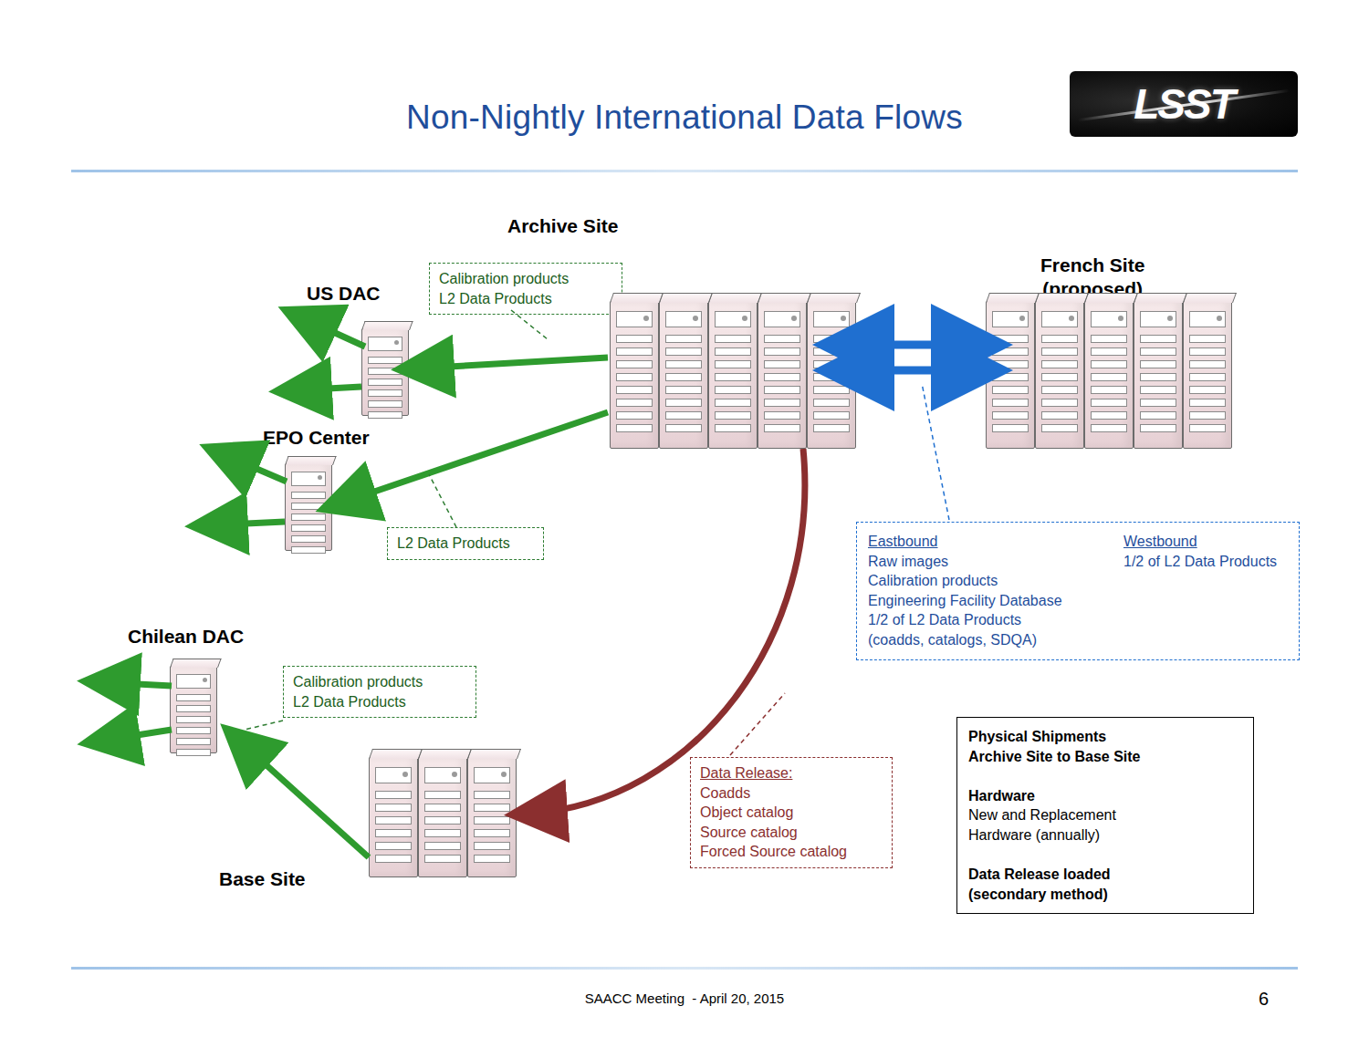Non-Nightly International Data Flows
LSST
Archive Site
French Site
(proposed)
US DAC
EPO Center
Chilean DAC
Base Site
Calibration products
L2 Data Products
L2 Data Products
Calibration products
L2 Data Products
Eastbound
Raw images
Calibration products
Engineering Facility Database
1/2 of L2 Data Products
(coadds, catalogs, SDQA)
Westbound
1/2 of L2 Data Products
Data Release:
Coadds
Object catalog
Source catalog
Forced Source catalog
Physical Shipments
Archive Site to Base Site
Hardware
New and Replacement
Hardware (annually)
Data Release loaded
(secondary method)
SAACC Meeting - April 20, 2015
6